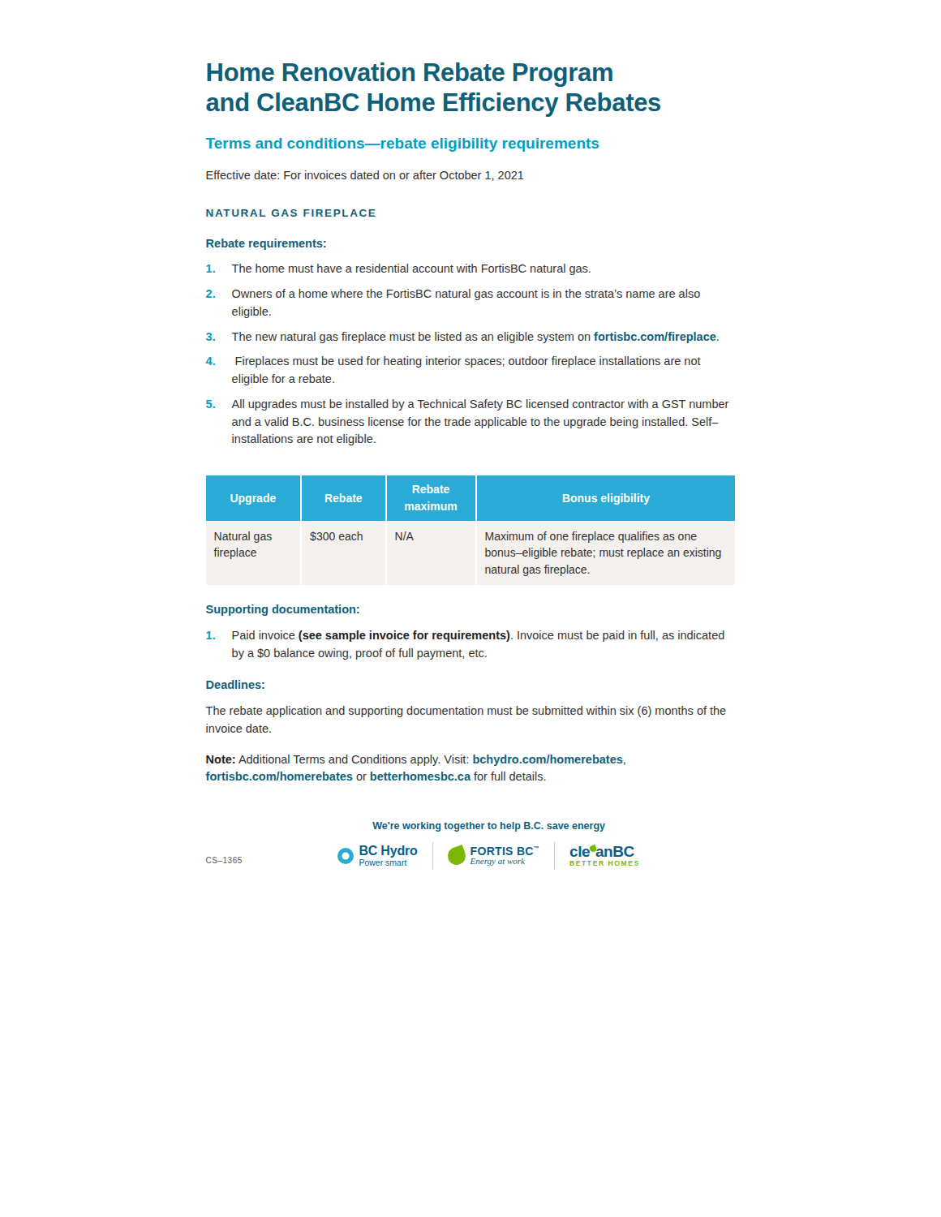Home Renovation Rebate Program
and CleanBC Home Efficiency Rebates
Terms and conditions—rebate eligibility requirements
Effective date: For invoices dated on or after October 1, 2021
Natural Gas Fireplace
Rebate requirements:
The home must have a residential account with FortisBC natural gas.
Owners of a home where the FortisBC natural gas account is in the strata’s name are also eligible.
The new natural gas fireplace must be listed as an eligible system on fortisbc.com/fireplace.
Fireplaces must be used for heating interior spaces; outdoor fireplace installations are not eligible for a rebate.
All upgrades must be installed by a Technical Safety BC licensed contractor with a GST number and a valid B.C. business license for the trade applicable to the upgrade being installed. Self–installations are not eligible.
| Upgrade | Rebate | Rebate maximum | Bonus eligibility |
| --- | --- | --- | --- |
| Natural gas fireplace | $300 each | N/A | Maximum of one fireplace qualifies as one bonus–eligible rebate; must replace an existing natural gas fireplace. |
Supporting documentation:
Paid invoice (see sample invoice for requirements). Invoice must be paid in full, as indicated by a $0 balance owing, proof of full payment, etc.
Deadlines:
The rebate application and supporting documentation must be submitted within six (6) months of the invoice date.
Note: Additional Terms and Conditions apply. Visit: bchydro.com/homerebates, fortisbc.com/homerebates or betterhomesbc.ca for full details.
CS–1365
We're working together to help B.C. save energy
BC Hydro
Power smart
FORTIS BC™
Energy at work
cle anBC
BETTER HOMES